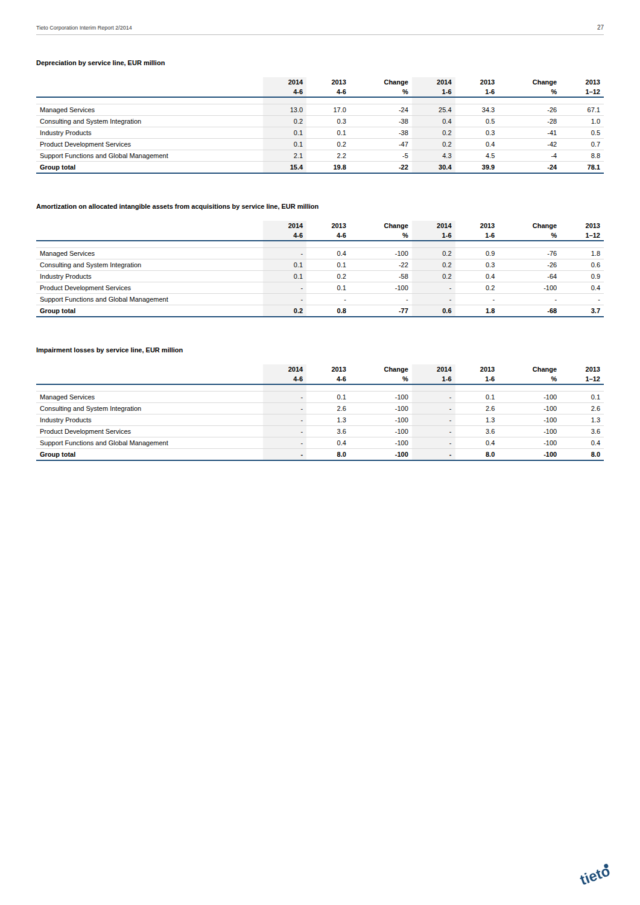Tieto Corporation Interim Report 2/2014 27
Depreciation by service line, EUR million
| | 2014 | 2013 | Change | 2014 | 2013 | Change | 2013 |
| --- | --- | --- | --- | --- | --- | --- | --- |
| | 4-6 | 4-6 | % | 1-6 | 1-6 | % | 1–12 |
| Managed Services | 13.0 | 17.0 | -24 | 25.4 | 34.3 | -26 | 67.1 |
| Consulting and System Integration | 0.2 | 0.3 | -38 | 0.4 | 0.5 | -28 | 1.0 |
| Industry Products | 0.1 | 0.1 | -38 | 0.2 | 0.3 | -41 | 0.5 |
| Product Development Services | 0.1 | 0.2 | -47 | 0.2 | 0.4 | -42 | 0.7 |
| Support Functions and Global Management | 2.1 | 2.2 | -5 | 4.3 | 4.5 | -4 | 8.8 |
| Group total | 15.4 | 19.8 | -22 | 30.4 | 39.9 | -24 | 78.1 |
Amortization on allocated intangible assets from acquisitions by service line, EUR million
| | 2014 | 2013 | Change | 2014 | 2013 | Change | 2013 |
| --- | --- | --- | --- | --- | --- | --- | --- |
| | 4-6 | 4-6 | % | 1-6 | 1-6 | % | 1–12 |
| Managed Services | - | 0.4 | -100 | 0.2 | 0.9 | -76 | 1.8 |
| Consulting and System Integration | 0.1 | 0.1 | -22 | 0.2 | 0.3 | -26 | 0.6 |
| Industry Products | 0.1 | 0.2 | -58 | 0.2 | 0.4 | -64 | 0.9 |
| Product Development Services | - | 0.1 | -100 | - | 0.2 | -100 | 0.4 |
| Support Functions and Global Management | - | - | - | - | - | - | - |
| Group total | 0.2 | 0.8 | -77 | 0.6 | 1.8 | -68 | 3.7 |
Impairment losses by service line, EUR million
| | 2014 | 2013 | Change | 2014 | 2013 | Change | 2013 |
| --- | --- | --- | --- | --- | --- | --- | --- |
| | 4-6 | 4-6 | % | 1-6 | 1-6 | % | 1–12 |
| Managed Services | - | 0.1 | -100 | - | 0.1 | -100 | 0.1 |
| Consulting and System Integration | - | 2.6 | -100 | - | 2.6 | -100 | 2.6 |
| Industry Products | - | 1.3 | -100 | - | 1.3 | -100 | 1.3 |
| Product Development Services | - | 3.6 | -100 | - | 3.6 | -100 | 3.6 |
| Support Functions and Global Management | - | 0.4 | -100 | - | 0.4 | -100 | 0.4 |
| Group total | - | 8.0 | -100 | - | 8.0 | -100 | 8.0 |
tieto